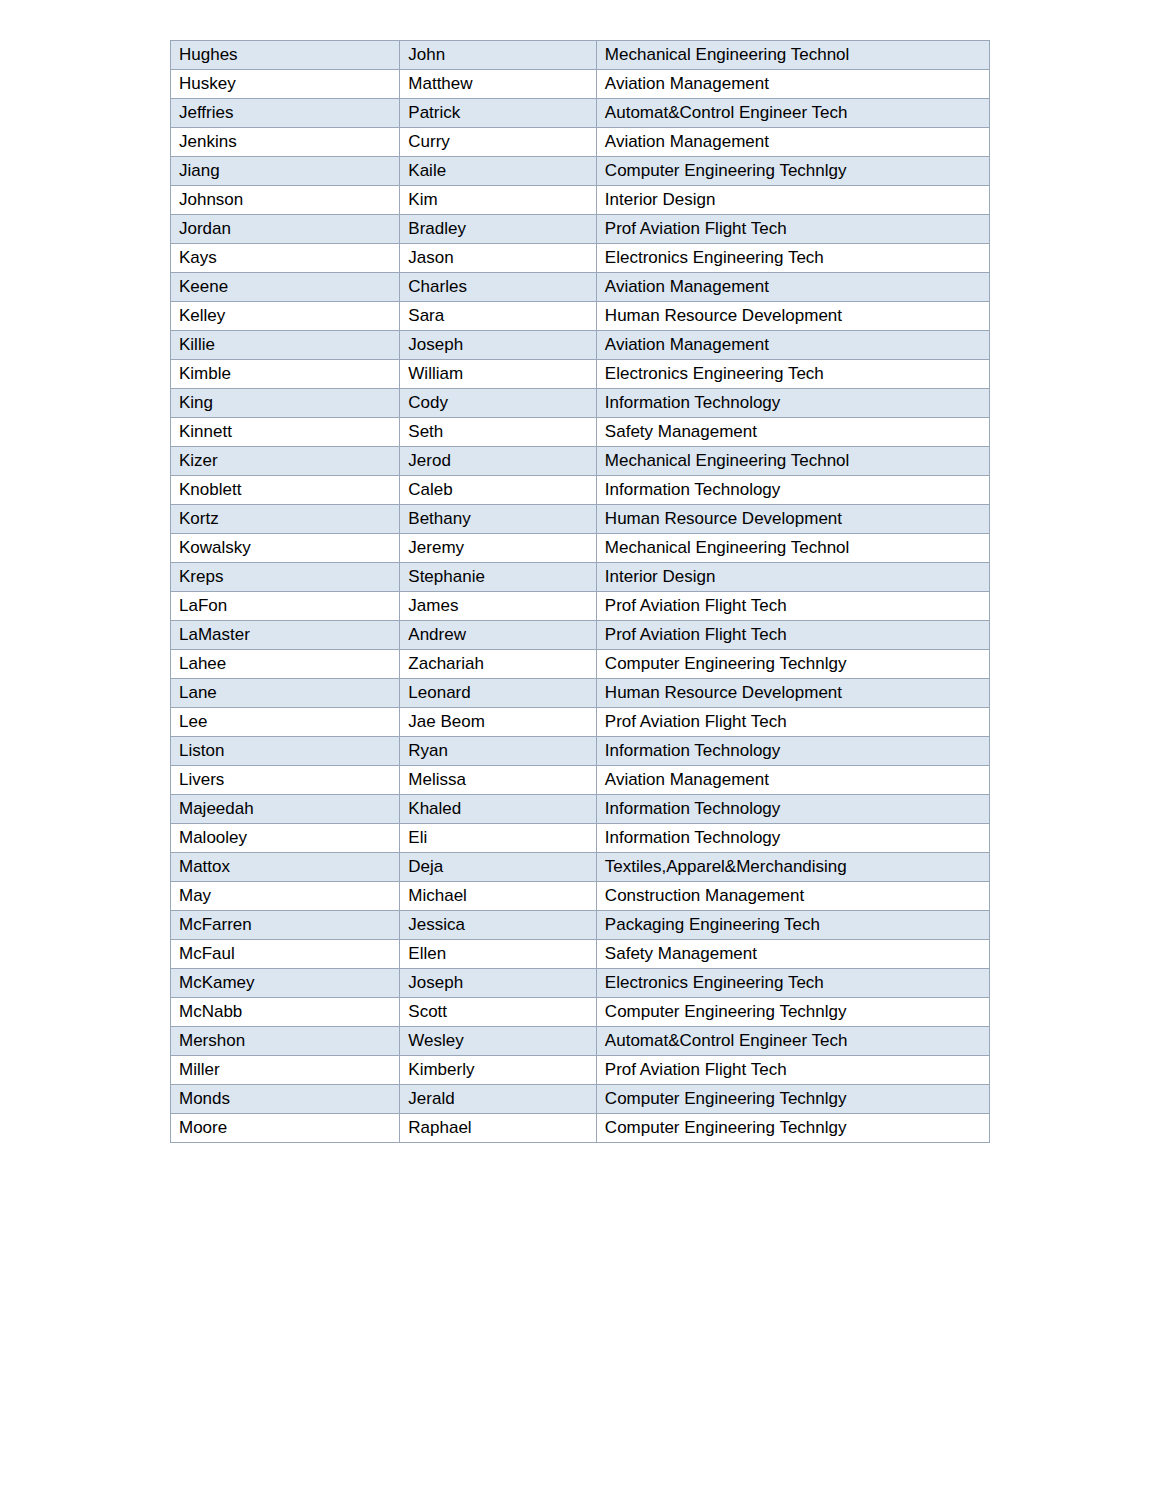| Hughes | John | Mechanical Engineering Technol |
| Huskey | Matthew | Aviation Management |
| Jeffries | Patrick | Automat&Control Engineer Tech |
| Jenkins | Curry | Aviation Management |
| Jiang | Kaile | Computer Engineering Technlgy |
| Johnson | Kim | Interior Design |
| Jordan | Bradley | Prof Aviation Flight Tech |
| Kays | Jason | Electronics Engineering Tech |
| Keene | Charles | Aviation Management |
| Kelley | Sara | Human Resource Development |
| Killie | Joseph | Aviation Management |
| Kimble | William | Electronics Engineering Tech |
| King | Cody | Information Technology |
| Kinnett | Seth | Safety Management |
| Kizer | Jerod | Mechanical Engineering Technol |
| Knoblett | Caleb | Information Technology |
| Kortz | Bethany | Human Resource Development |
| Kowalsky | Jeremy | Mechanical Engineering Technol |
| Kreps | Stephanie | Interior Design |
| LaFon | James | Prof Aviation Flight Tech |
| LaMaster | Andrew | Prof Aviation Flight Tech |
| Lahee | Zachariah | Computer Engineering Technlgy |
| Lane | Leonard | Human Resource Development |
| Lee | Jae Beom | Prof Aviation Flight Tech |
| Liston | Ryan | Information Technology |
| Livers | Melissa | Aviation Management |
| Majeedah | Khaled | Information Technology |
| Malooley | Eli | Information Technology |
| Mattox | Deja | Textiles,Apparel&Merchandising |
| May | Michael | Construction Management |
| McFarren | Jessica | Packaging Engineering Tech |
| McFaul | Ellen | Safety Management |
| McKamey | Joseph | Electronics Engineering Tech |
| McNabb | Scott | Computer Engineering Technlgy |
| Mershon | Wesley | Automat&Control Engineer Tech |
| Miller | Kimberly | Prof Aviation Flight Tech |
| Monds | Jerald | Computer Engineering Technlgy |
| Moore | Raphael | Computer Engineering Technlgy |